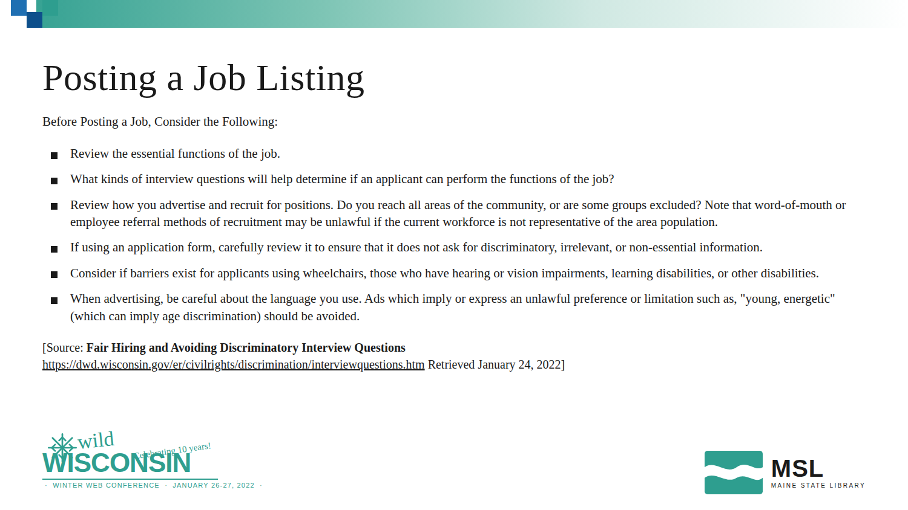Posting a Job Listing
Before Posting a Job, Consider the Following:
Review the essential functions of the job.
What kinds of interview questions will help determine if an applicant can perform the functions of the job?
Review how you advertise and recruit for positions. Do you reach all areas of the community, or are some groups excluded? Note that word-of-mouth or employee referral methods of recruitment may be unlawful if the current workforce is not representative of the area population.
If using an application form, carefully review it to ensure that it does not ask for discriminatory, irrelevant, or non-essential information.
Consider if barriers exist for applicants using wheelchairs, those who have hearing or vision impairments, learning disabilities, or other disabilities.
When advertising, be careful about the language you use. Ads which imply or express an unlawful preference or limitation such as, "young, energetic" (which can imply age discrimination) should be avoided.
[Source: Fair Hiring and Avoiding Discriminatory Interview Questions
https://dwd.wisconsin.gov/er/civilrights/discrimination/interviewquestions.htm Retrieved January 24, 2022]
wild
Celebrating 10 years!
WISCONSIN
· WINTER WEB CONFERENCE · JANUARY 26-27, 2022 ·
MSL
MAINE STATE LIBRARY